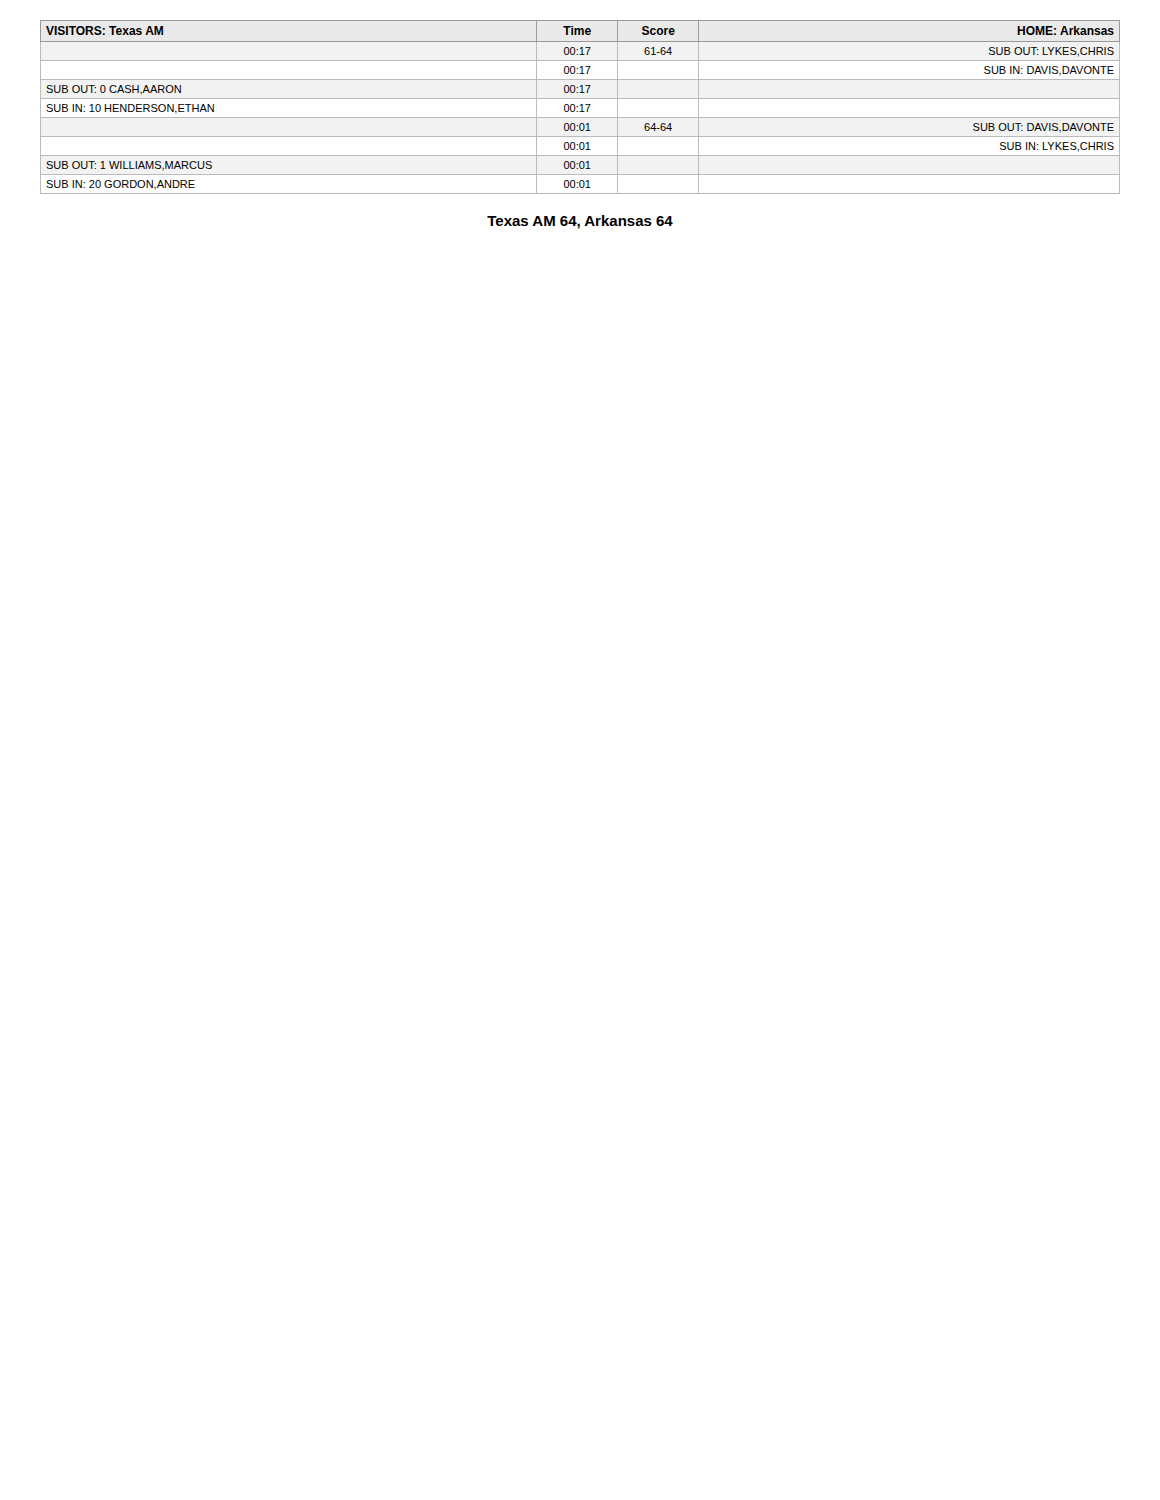| VISITORS: Texas AM | Time | Score | HOME: Arkansas |
| --- | --- | --- | --- |
| | 00:17 | 61-64 | SUB OUT: LYKES,CHRIS |
| | 00:17 | | SUB IN: DAVIS,DAVONTE |
| SUB OUT: 0 CASH,AARON | 00:17 | | |
| SUB IN: 10 HENDERSON,ETHAN | 00:17 | | |
| | 00:01 | 64-64 | SUB OUT: DAVIS,DAVONTE |
| | 00:01 | | SUB IN: LYKES,CHRIS |
| SUB OUT: 1 WILLIAMS,MARCUS | 00:01 | | |
| SUB IN: 20 GORDON,ANDRE | 00:01 | | |
Texas AM 64, Arkansas 64